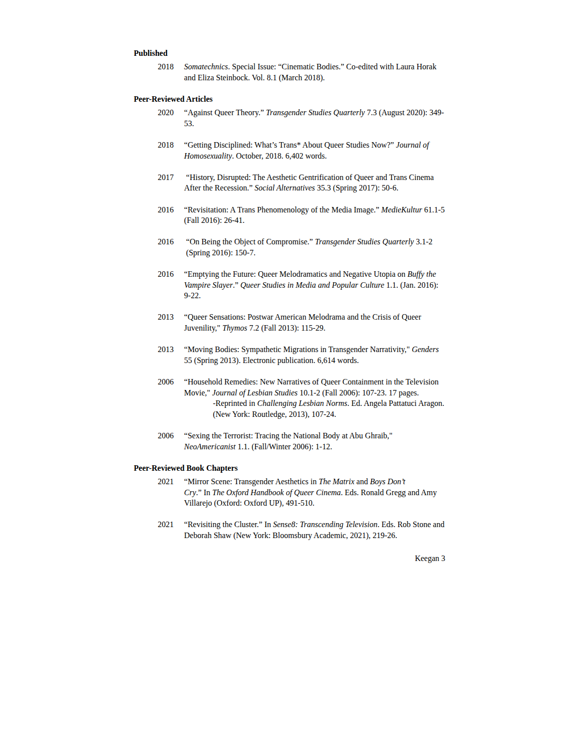Published
2018
Somatechnics. Special Issue: “Cinematic Bodies.” Co-edited with Laura Horak and Eliza Steinbock. Vol. 8.1 (March 2018).
Peer-Reviewed Articles
2020
“Against Queer Theory.” Transgender Studies Quarterly 7.3 (August 2020): 349-53.
2018
“Getting Disciplined: What’s Trans* About Queer Studies Now?” Journal of Homosexuality. October, 2018. 6,402 words.
2017
“History, Disrupted: The Aesthetic Gentrification of Queer and Trans Cinema After the Recession.” Social Alternatives 35.3 (Spring 2017): 50-6.
2016
“Revisitation: A Trans Phenomenology of the Media Image.” MedieKultur 61.1-5 (Fall 2016): 26-41.
2016
“On Being the Object of Compromise.” Transgender Studies Quarterly 3.1-2
(Spring 2016): 150-7.
2016
“Emptying the Future: Queer Melodramatics and Negative Utopia on Buffy the Vampire Slayer.” Queer Studies in Media and Popular Culture 1.1. (Jan. 2016): 9-22.
2013
“Queer Sensations: Postwar American Melodrama and the Crisis of Queer Juvenility," Thymos 7.2 (Fall 2013): 115-29.
2013
“Moving Bodies: Sympathetic Migrations in Transgender Narrativity," Genders 55 (Spring 2013). Electronic publication. 6,614 words.
2006
“Household Remedies: New Narratives of Queer Containment in the Television Movie," Journal of Lesbian Studies 10.1-2 (Fall 2006): 107-23. 17 pages. -Reprinted in Challenging Lesbian Norms. Ed. Angela Pattatuci Aragon. (New York: Routledge, 2013), 107-24.
2006
“Sexing the Terrorist: Tracing the National Body at Abu Ghraib," NeoAmericanist 1.1. (Fall/Winter 2006): 1-12.
Peer-Reviewed Book Chapters
2021
“Mirror Scene: Transgender Aesthetics in The Matrix and Boys Don’t
Cry.” In The Oxford Handbook of Queer Cinema. Eds. Ronald Gregg and Amy Villarejo (Oxford: Oxford UP), 491-510.
2021
“Revisiting the Cluster.” In Sense8: Transcending Television. Eds. Rob Stone and Deborah Shaw (New York: Bloomsbury Academic, 2021), 219-26.
Keegan 3